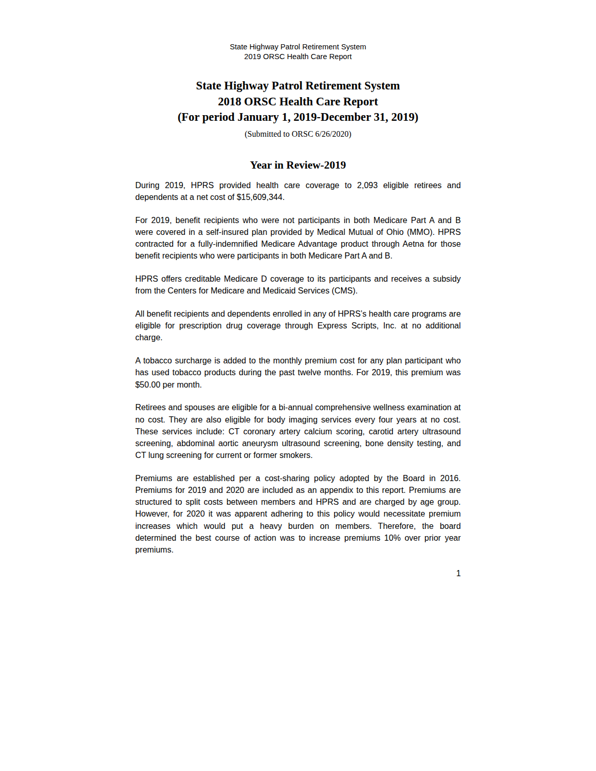State Highway Patrol Retirement System
2019 ORSC Health Care Report
State Highway Patrol Retirement System
2018 ORSC Health Care Report
(For period January 1, 2019-December 31, 2019)
(Submitted to ORSC 6/26/2020)
Year in Review-2019
During 2019, HPRS provided health care coverage to 2,093 eligible retirees and dependents at a net cost of $15,609,344.
For 2019, benefit recipients who were not participants in both Medicare Part A and B were covered in a self-insured plan provided by Medical Mutual of Ohio (MMO). HPRS contracted for a fully-indemnified Medicare Advantage product through Aetna for those benefit recipients who were participants in both Medicare Part A and B.
HPRS offers creditable Medicare D coverage to its participants and receives a subsidy from the Centers for Medicare and Medicaid Services (CMS).
All benefit recipients and dependents enrolled in any of HPRS’s health care programs are eligible for prescription drug coverage through Express Scripts, Inc. at no additional charge.
A tobacco surcharge is added to the monthly premium cost for any plan participant who has used tobacco products during the past twelve months. For 2019, this premium was $50.00 per month.
Retirees and spouses are eligible for a bi-annual comprehensive wellness examination at no cost. They are also eligible for body imaging services every four years at no cost. These services include: CT coronary artery calcium scoring, carotid artery ultrasound screening, abdominal aortic aneurysm ultrasound screening, bone density testing, and CT lung screening for current or former smokers.
Premiums are established per a cost-sharing policy adopted by the Board in 2016. Premiums for 2019 and 2020 are included as an appendix to this report. Premiums are structured to split costs between members and HPRS and are charged by age group. However, for 2020 it was apparent adhering to this policy would necessitate premium increases which would put a heavy burden on members. Therefore, the board determined the best course of action was to increase premiums 10% over prior year premiums.
1